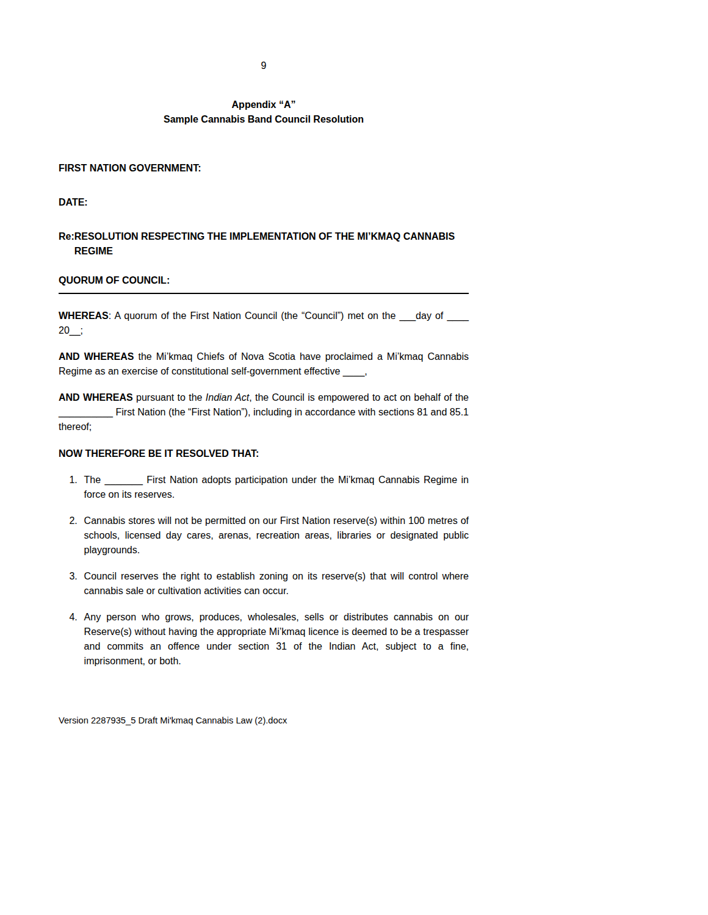9
Appendix “A”
Sample Cannabis Band Council Resolution
FIRST NATION GOVERNMENT:
DATE:
| Re: | RESOLUTION RESPECTING THE IMPLEMENTATION OF THE MI’KMAQ CANNABIS REGIME |
QUORUM OF COUNCIL:
WHEREAS: A quorum of the First Nation Council (the “Council”) met on the ___day of ____ 20__;
AND WHEREAS the Mi’kmaq Chiefs of Nova Scotia have proclaimed a Mi’kmaq Cannabis Regime as an exercise of constitutional self-government effective ____,
AND WHEREAS pursuant to the Indian Act, the Council is empowered to act on behalf of the __________ First Nation (the “First Nation”), including in accordance with sections 81 and 85.1 thereof;
NOW THEREFORE BE IT RESOLVED THAT:
The _______ First Nation adopts participation under the Mi’kmaq Cannabis Regime in force on its reserves.
Cannabis stores will not be permitted on our First Nation reserve(s) within 100 metres of schools, licensed day cares, arenas, recreation areas, libraries or designated public playgrounds.
Council reserves the right to establish zoning on its reserve(s) that will control where cannabis sale or cultivation activities can occur.
Any person who grows, produces, wholesales, sells or distributes cannabis on our Reserve(s) without having the appropriate Mi’kmaq licence is deemed to be a trespasser and commits an offence under section 31 of the Indian Act, subject to a fine, imprisonment, or both.
Version 2287935_5 Draft Mi'kmaq Cannabis Law (2).docx